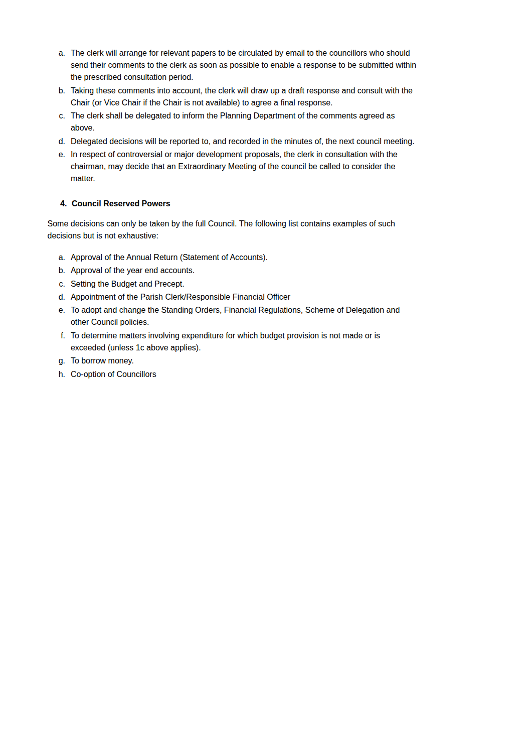The clerk will arrange for relevant papers to be circulated by email to the councillors who should send their comments to the clerk as soon as possible to enable a response to be submitted within the prescribed consultation period.
Taking these comments into account, the clerk will draw up a draft response and consult with the Chair (or Vice Chair if the Chair is not available) to agree a final response.
The clerk shall be delegated to inform the Planning Department of the comments agreed as above.
Delegated decisions will be reported to, and recorded in the minutes of, the next council meeting.
In respect of controversial or major development proposals, the clerk in consultation with the chairman, may decide that an Extraordinary Meeting of the council be called to consider the matter.
4. Council Reserved Powers
Some decisions can only be taken by the full Council. The following list contains examples of such decisions but is not exhaustive:
Approval of the Annual Return (Statement of Accounts).
Approval of the year end accounts.
Setting the Budget and Precept.
Appointment of the Parish Clerk/Responsible Financial Officer
To adopt and change the Standing Orders, Financial Regulations, Scheme of Delegation and other Council policies.
To determine matters involving expenditure for which budget provision is not made or is exceeded (unless 1c above applies).
To borrow money.
Co-option of Councillors